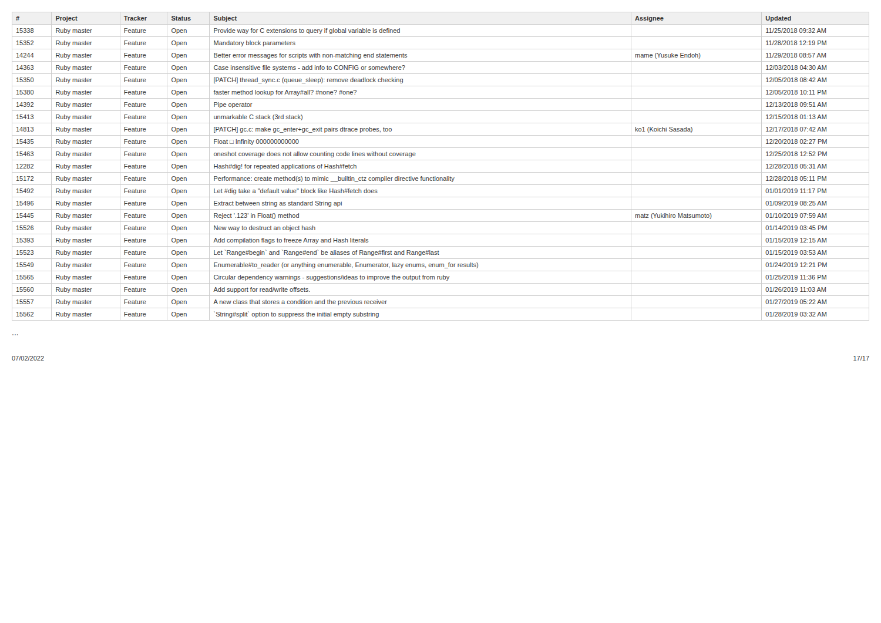| # | Project | Tracker | Status | Subject | Assignee | Updated |
| --- | --- | --- | --- | --- | --- | --- |
| 15338 | Ruby master | Feature | Open | Provide way for C extensions to query if global variable is defined | | 11/25/2018 09:32 AM |
| 15352 | Ruby master | Feature | Open | Mandatory block parameters | | 11/28/2018 12:19 PM |
| 14244 | Ruby master | Feature | Open | Better error messages for scripts with non-matching end statements | mame (Yusuke Endoh) | 11/29/2018 08:57 AM |
| 14363 | Ruby master | Feature | Open | Case insensitive file systems - add info to CONFIG or somewhere? | | 12/03/2018 04:30 AM |
| 15350 | Ruby master | Feature | Open | [PATCH] thread_sync.c (queue_sleep): remove deadlock checking | | 12/05/2018 08:42 AM |
| 15380 | Ruby master | Feature | Open | faster method lookup for Array#all? #none? #one? | | 12/05/2018 10:11 PM |
| 14392 | Ruby master | Feature | Open | Pipe operator | | 12/13/2018 09:51 AM |
| 15413 | Ruby master | Feature | Open | unmarkable C stack (3rd stack) | | 12/15/2018 01:13 AM |
| 14813 | Ruby master | Feature | Open | [PATCH] gc.c: make gc_enter+gc_exit pairs dtrace probes, too | ko1 (Koichi Sasada) | 12/17/2018 07:42 AM |
| 15435 | Ruby master | Feature | Open | Float □ Infinity 000000000000 | | 12/20/2018 02:27 PM |
| 15463 | Ruby master | Feature | Open | oneshot coverage does not allow counting code lines without coverage | | 12/25/2018 12:52 PM |
| 12282 | Ruby master | Feature | Open | Hash#dig! for repeated applications of Hash#fetch | | 12/28/2018 05:31 AM |
| 15172 | Ruby master | Feature | Open | Performance: create method(s) to mimic __builtin_ctz compiler directive functionality | | 12/28/2018 05:11 PM |
| 15492 | Ruby master | Feature | Open | Let #dig take a "default value" block like Hash#fetch does | | 01/01/2019 11:17 PM |
| 15496 | Ruby master | Feature | Open | Extract between string as standard String api | | 01/09/2019 08:25 AM |
| 15445 | Ruby master | Feature | Open | Reject '.123' in Float() method | matz (Yukihiro Matsumoto) | 01/10/2019 07:59 AM |
| 15526 | Ruby master | Feature | Open | New way to destruct an object hash | | 01/14/2019 03:45 PM |
| 15393 | Ruby master | Feature | Open | Add compilation flags to freeze Array and Hash literals | | 01/15/2019 12:15 AM |
| 15523 | Ruby master | Feature | Open | Let `Range#begin` and `Range#end` be aliases of Range#first and Range#last | | 01/15/2019 03:53 AM |
| 15549 | Ruby master | Feature | Open | Enumerable#to_reader (or anything enumerable, Enumerator, lazy enums, enum_for results) | | 01/24/2019 12:21 PM |
| 15565 | Ruby master | Feature | Open | Circular dependency warnings - suggestions/ideas to improve the output from ruby | | 01/25/2019 11:36 PM |
| 15560 | Ruby master | Feature | Open | Add support for read/write offsets. | | 01/26/2019 11:03 AM |
| 15557 | Ruby master | Feature | Open | A new class that stores a condition and the previous receiver | | 01/27/2019 05:22 AM |
| 15562 | Ruby master | Feature | Open | `String#split` option to suppress the initial empty substring | | 01/28/2019 03:32 AM |
...
07/02/2022 17/17